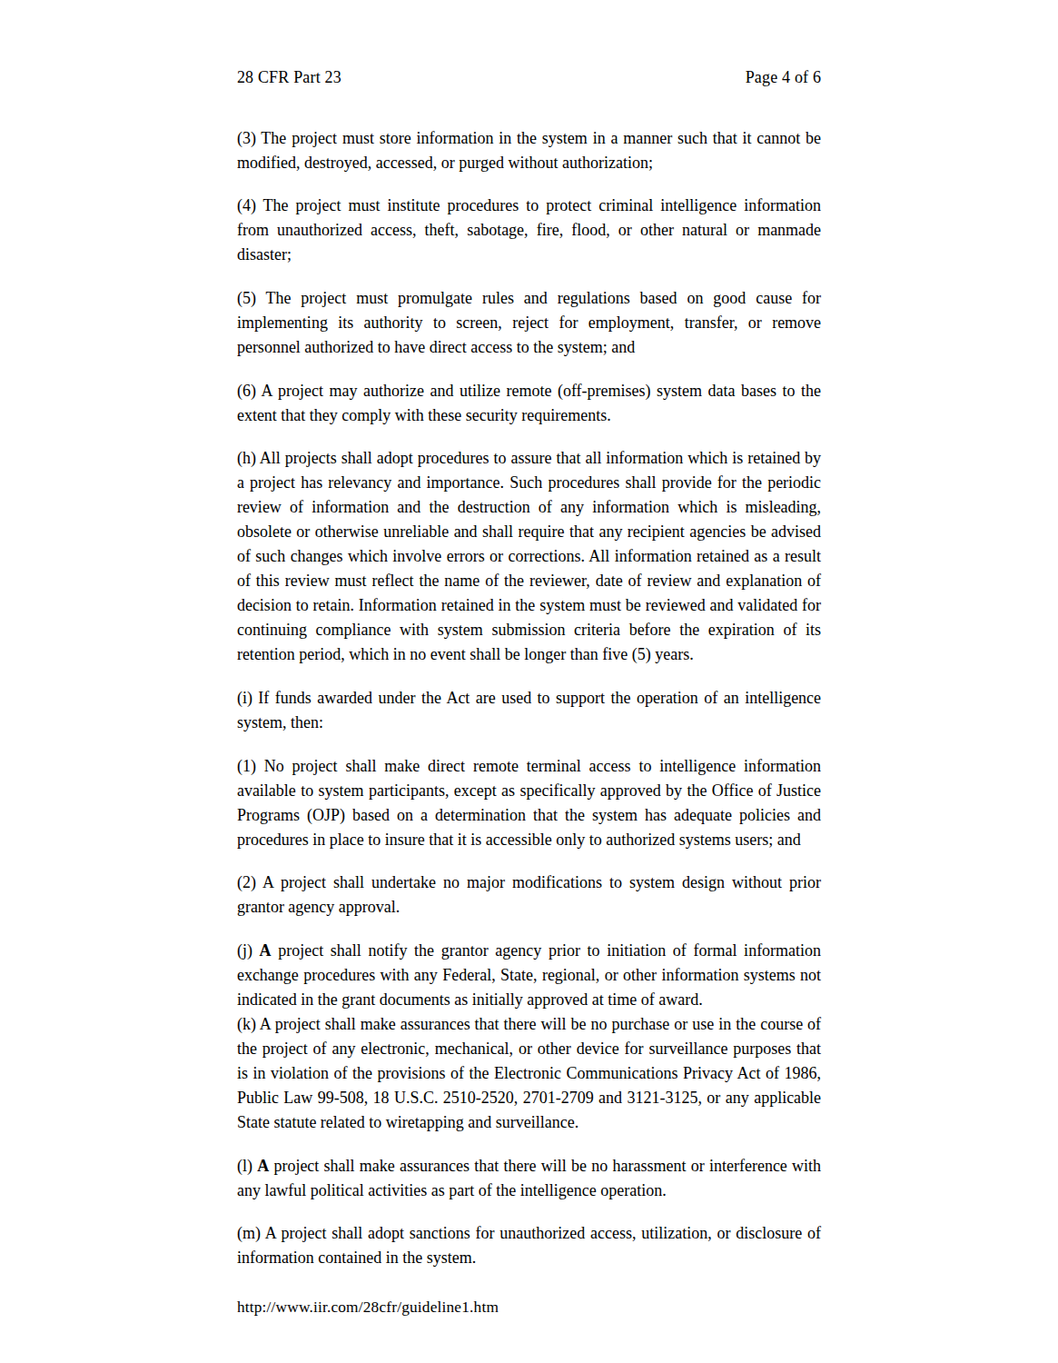28 CFR Part 23 Page 4 of 6
(3) The project must store information in the system in a manner such that it cannot be modified, destroyed, accessed, or purged without authorization;
(4) The project must institute procedures to protect criminal intelligence information from unauthorized access, theft, sabotage, fire, flood, or other natural or manmade disaster;
(5) The project must promulgate rules and regulations based on good cause for implementing its authority to screen, reject for employment, transfer, or remove personnel authorized to have direct access to the system; and
(6) A project may authorize and utilize remote (off-premises) system data bases to the extent that they comply with these security requirements.
(h) All projects shall adopt procedures to assure that all information which is retained by a project has relevancy and importance. Such procedures shall provide for the periodic review of information and the destruction of any information which is misleading, obsolete or otherwise unreliable and shall require that any recipient agencies be advised of such changes which involve errors or corrections. All information retained as a result of this review must reflect the name of the reviewer, date of review and explanation of decision to retain. Information retained in the system must be reviewed and validated for continuing compliance with system submission criteria before the expiration of its retention period, which in no event shall be longer than five (5) years.
(i) If funds awarded under the Act are used to support the operation of an intelligence system, then:
(1) No project shall make direct remote terminal access to intelligence information available to system participants, except as specifically approved by the Office of Justice Programs (OJP) based on a determination that the system has adequate policies and procedures in place to insure that it is accessible only to authorized systems users; and
(2) A project shall undertake no major modifications to system design without prior grantor agency approval.
(j) A project shall notify the grantor agency prior to initiation of formal information exchange procedures with any Federal, State, regional, or other information systems not indicated in the grant documents as initially approved at time of award.
(k) A project shall make assurances that there will be no purchase or use in the course of the project of any electronic, mechanical, or other device for surveillance purposes that is in violation of the provisions of the Electronic Communications Privacy Act of 1986, Public Law 99-508, 18 U.S.C. 2510-2520, 2701-2709 and 3121-3125, or any applicable State statute related to wiretapping and surveillance.
(l) A project shall make assurances that there will be no harassment or interference with any lawful political activities as part of the intelligence operation.
(m) A project shall adopt sanctions for unauthorized access, utilization, or disclosure of information contained in the system.
http://www.iir.com/28cfr/guideline1.htm